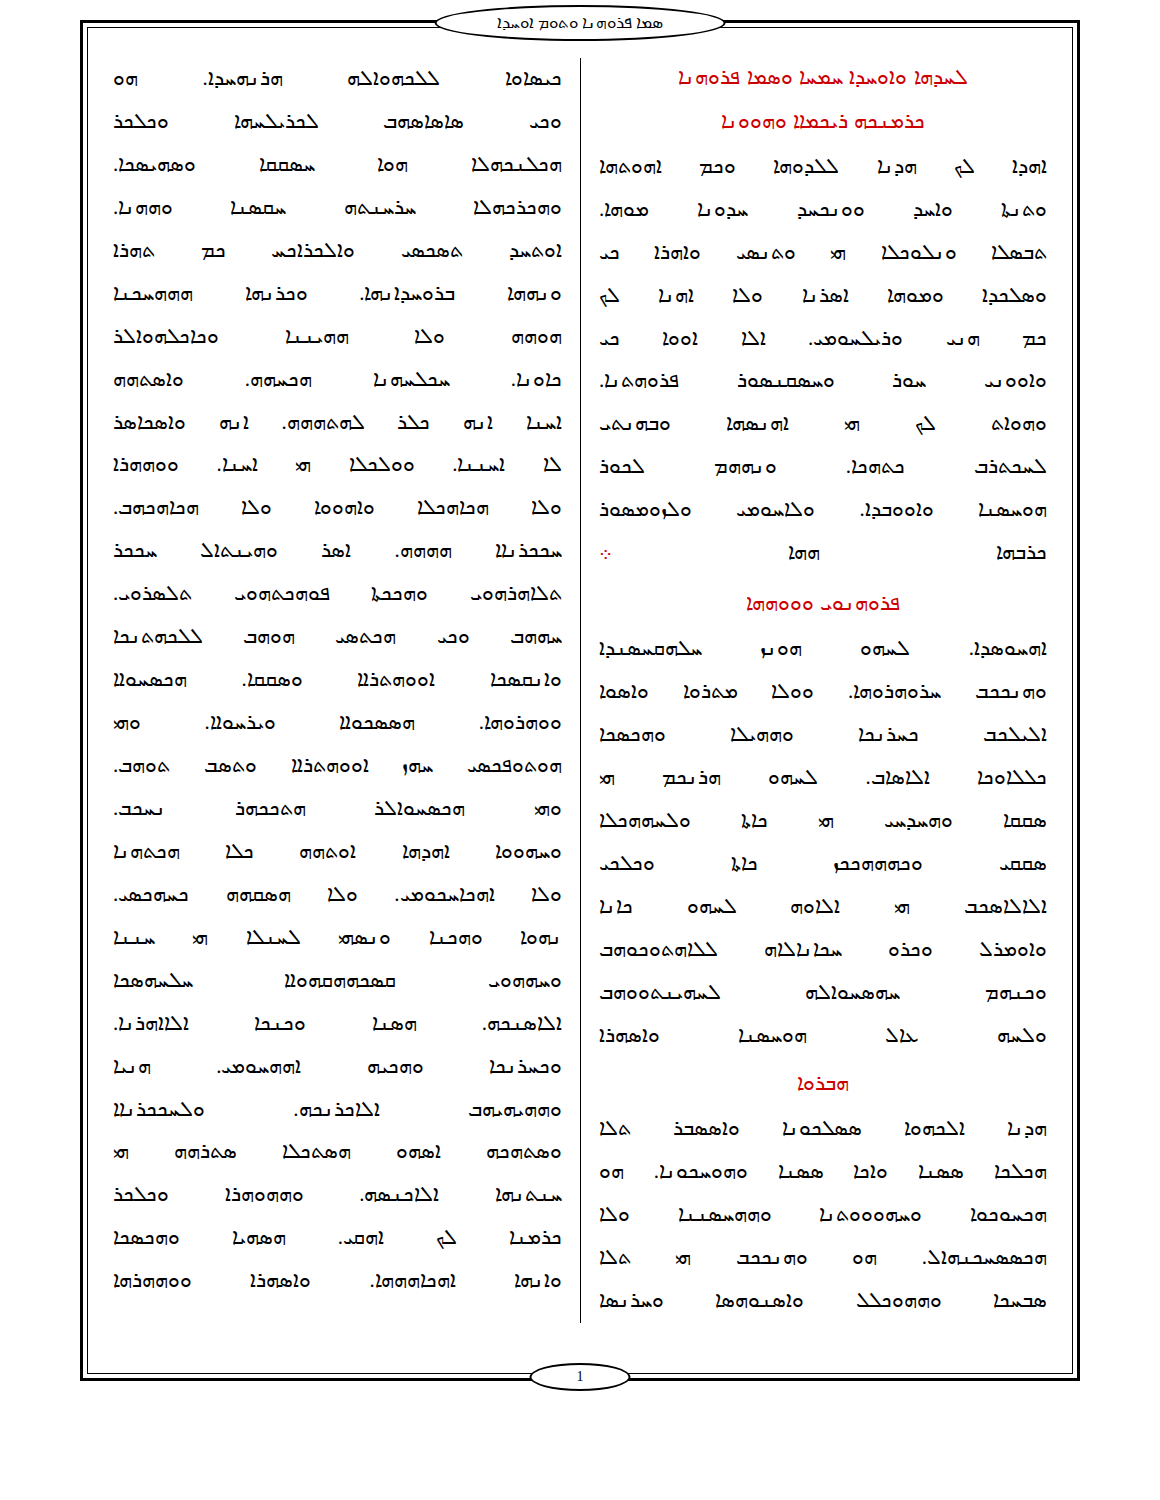ܣܡܐ ܦܪܘܗܢܐ ܘܬܘܡ ܐܘܚܕܐ
ܠܚܕܗܐ ܘܐܘܚܕܐ ܚܡܚܐ ܘܣܡܐ ܦܪܘܗܢܐ
ܟܪܡܢܟܗ ܪܝܟܡܐܐ ܘܗܘܘܢܐ
ܐܗܕܐ ܠܟ ܗܕܢܐ ܠܠܕܘܗܐ ܘܟܡ ܐܗܘܬܗܐ
ܘܬܢܬܐ ܘܐܚܕ ܘܘܢܟܚܕ ܚܕܘܢܐ ܡܘܗܐ.
ܬܒܣܠܐ ܘܢܠܘܟܠܐ ܗܝ ܘܬܢܣܝ ܘܐܗܪܐ ܟܝ
ܘܣܠܟܕܐ ܘܡܘܗܐ ܐܣܪܢܐ ܘܠܐ ܐܗܢܐ ܠܟ
ܟܡ ܗܢܝ ܘܪܝܠܚܘܡܝ. ܐܠܐ ܐܘܘܐ ܟܝ
ܘܐܘܘܢܝ ܚܘܪ ܘܚܣܩܢܣܘܪ ܦܪܘܗܬܢܐ.
ܘܗܘܐܬ ܠܟ ܗܝ ܐܗܢܣܗܐ ܘܒܗܢܬܝ
ܠܚܟܬܪܒ ܟܬܗܟܐ. ܘܢܗܗܡ ܠܟܘܪ
ܗܘܚܣܢܐ ܘܐܘܘܒܕܐ. ܘܠܐܚܘܡܝ ܘܠܙܘܡܣܘܪ
ܟܪܒܗܐ ܗܗܐ ܀
ܦܪܘܗܢܘܝ ܘܘܘܗܗܐ
ܐܗܚܘܣܕܐ. ܠܚܗܘ ܗܘܢܙ ܚܠܗܩܚܣܢܕܐ
ܘܗܢܟܟܒ ܚܪܘܗܪܘܗܐ. ܘܘܠܐ ܡܬܪܘܐ ܘܐܣܘܐ
ܐܠܝܠܟܒ ܟܚܪܢܟܐ ܘܗܗܝܠܐ ܘܗܟܣܟܐ
ܟܠܠܐܘܟܐ ܐܠܐܣܐܒ. ܠܚܗܘ ܗܪܢܟܡ ܗܝ
ܣܩܩܐ ܘܗܚܕܚܝ ܗܝ ܟܐܬܐ ܘܠܚܗܗܟܠܐ
ܣܩܩܝ ܘܟܗܗܗܟܟܙ ܟܐܬܐ ܘܟܠܟܝ
ܐܠܐܠܐܣܟܒ ܗܝ ܐܠܐܘܗ ܠܚܗܘ ܟܐܢܐ
ܘܐܘܡܪܠ ܘܟܪܘ ܚܟܐܢܐܠܐܗ ܠܠܐܗܬܘܟܘܗܒ
ܘܟܢܗܡ ܚܗܣܚܘܐܠܗ ܠܚܗܝܢܬܘܘܗܒ
ܘܠܚܗ ܥܐܠ ܗܘܚܣܢܐ ܘܐܣܗܪܐ
ܗܒܪܘܐ
ܗܕܢܐ ܐܠܟܗܘܐ ܣܣܠܟܘܢܐ ܘܐܣܣܒܪ ܬܠܐ
ܗܟܠܟܐ ܣܣܢܐ ܘܐܟܐ ܣܣܢܐ ܘܗܘܚܟܘܢܐ. ܗܘ
ܗܟܚܘܟܘܐ ܘܚܗܘܘܘܬܢܐ ܘܗܗܚܣܢܢܐ ܘܠܐ
ܗܟܣܣܚܟܢܗܐܠ. ܗܘ ܘܗܢܟܟܒ ܗܝ ܬܠܐ
ܣܒܚܟܐ ܘܗܗܘܟܠܠ ܘܐܣܢܘܗܣܐ ܘܚܪܢܣܐ
ܟܝܣܐܘܐ ܠܠܟܗܘܐܠܗ ܗܪܢܗܚܕܐ. ܗܘ
ܘܟܝ ܣܐܣܐܣܗܒ ܠܟܪܝܠܚܗܐ ܘܟܠܟܪ
ܗܟܠܢܟܗܠܐ ܗܘܐ ܚܣܩܩܐ ܘܣܗܝܣܟܐ.
ܘܗܟܪܟܗܠܐ ܚܪܚܢܬܗ ܚܩܣܢܐ ܘܗܗܢܐ.
ܐܘܬܚܕ ܬܣܟܣܝ ܘܐܠܟܪܐܟܚ ܟܡ ܬܗܪܐ
ܘܢܗܗܐ ܒܪܘܚܕܐܢܗܐ. ܘܟܪܢܗܐ ܗܗܗܚܟܢܐ
ܗܘܗܗ ܘܠܐ ܗܗܝܢܢܐ ܘܟܐܟܠܗܘܐܠܪ
ܟܐܘܢܐ. ܚܟܠܚܗܢܐ ܗܟܚܗܗ. ܘܐܣܬܗܗ
ܐܚܢܐ ܐܢܗ ܟܠܪ ܠܗܬܗܗܗ. ܐܢܗ ܘܐܣܟܐܣܪ
ܠܐ ܐܚܢܢܐ. ܘܘܠܟܠܐ ܗܝ ܐܚܢܐ. ܘܘܗܗܪܐ
ܘܠܐ ܗܟܐܗܟܠܐ ܘܐܗܘܘܐ ܘܠܐ ܗܟܐܗܟܗܒ.
ܚܟܟܪܢܐܐ ܗܗܗܗ. ܐܣܪ ܘܗܝܢܬܐܠ ܚܟܟܪ
ܬܠܐܗܪܗܘܝ ܘܗܟܟܬܐ ܦܘܗܟܬܗܘܝ ܬܠܣܪܘܝ.
ܚܗܗܒ ܘܟܝ ܗܟܬܣܝ ܗܘܗܒ ܠܠܟܗܬܢܟܐ
ܘܐܢܩܣܟܐ ܐܘܘܗܬܪܐܐ ܘܣܩܩܐ. ܗܟܣܚܘܐܐ
ܘܘܗܪܘܗܐ. ܗܣܣܟܘܐܐ ܘܝܪܚܘܐܐ. ܘܗܝ
ܗܘܬܘܦܟܣܝ ܚܗܙ ܐܘܘܗܬܪܐܐ ܘܬܣܒ ܬܘܗܒ.
ܘܗܝ ܗܟܣܚܘܐܠܪ ܗܬܟܟܗܪ ܢܚܟܒ.
ܘܚܗܘܘܐ ܐܗܕܗܐ ܐܘܬܗܗ ܟܠܐ ܗܟܬܗܢܐ
ܘܠܐ ܐܗܟܐܚܟܘܡܝ. ܘܠܐ ܗܣܩܗܗ ܟܚܗܟܣܝ.
ܢܗܘܐ ܘܗܟܢܐ ܘܢܣܗܝ ܠܚܢܠܐ ܗܝ ܚܢܢܐ
ܘܚܗܗܘܝ ܩܣܟܗܗܩܗܘܐܐ ܚܠܚܗܣܟܐ
ܐܠܐܣܢܟܗ. ܗܣܢܐ ܘܟܢܟܐ ܐܠܐܐܗܪܢܐ.
ܘܟܚܪܢܟܐ ܘܗܟܝܗ ܐܗܗܚܘܡܝ. ܗܢܝܐ
ܘܗܗܝܗܝܗܒ ܐܠܐܟܪܢܟܗ. ܘܠܚܟܟܪܢܐܐ
ܘܣܬܗܟܗ ܐܣܗܘ ܗܣܬܟܠܐ ܣܬܪܗܗ ܗܝ
ܚܢܬܢܗܐ ܐܠܐܟܢܣܗ. ܘܗܗܘܗܪܐ ܘܟܠܟܪ
ܟܪܡܢܐ ܠܟ ܐܗܩܝ. ܗܣܗܝܐ ܘܗܟܣܟܐ
ܘܐܢܗܐ ܐܗܟܐܗܗܗܐ. ܘܐܣܗܪܐ ܘܘܗܗܪܗܐ
1